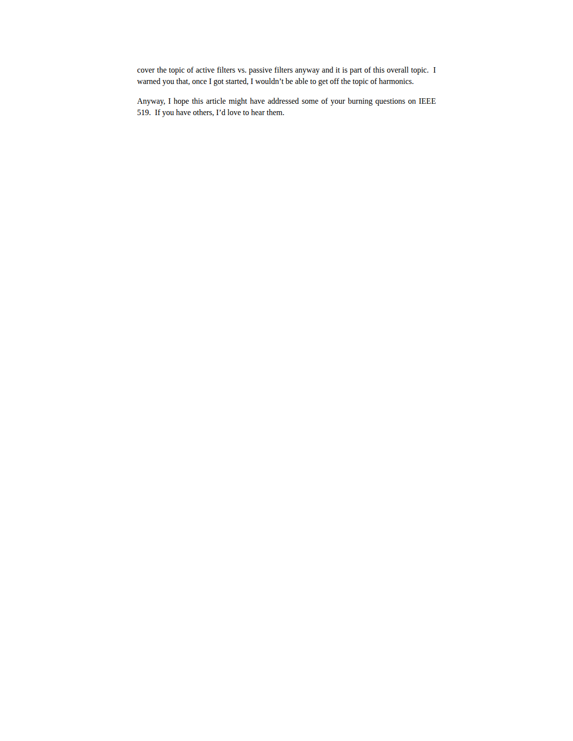cover the topic of active filters vs. passive filters anyway and it is part of this overall topic. I warned you that, once I got started, I wouldn’t be able to get off the topic of harmonics.
Anyway, I hope this article might have addressed some of your burning questions on IEEE 519. If you have others, I’d love to hear them.